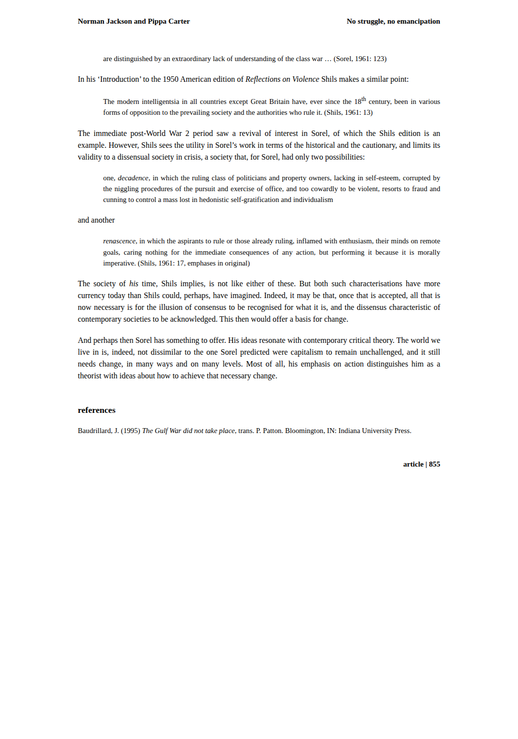Norman Jackson and Pippa Carter No struggle, no emancipation
are distinguished by an extraordinary lack of understanding of the class war … (Sorel, 1961: 123)
In his ‘Introduction’ to the 1950 American edition of Reflections on Violence Shils makes a similar point:
The modern intelligentsia in all countries except Great Britain have, ever since the 18th century, been in various forms of opposition to the prevailing society and the authorities who rule it. (Shils, 1961: 13)
The immediate post-World War 2 period saw a revival of interest in Sorel, of which the Shils edition is an example. However, Shils sees the utility in Sorel’s work in terms of the historical and the cautionary, and limits its validity to a dissensual society in crisis, a society that, for Sorel, had only two possibilities:
one, decadence, in which the ruling class of politicians and property owners, lacking in self-esteem, corrupted by the niggling procedures of the pursuit and exercise of office, and too cowardly to be violent, resorts to fraud and cunning to control a mass lost in hedonistic self-gratification and individualism
and another
renascence, in which the aspirants to rule or those already ruling, inflamed with enthusiasm, their minds on remote goals, caring nothing for the immediate consequences of any action, but performing it because it is morally imperative. (Shils, 1961: 17, emphases in original)
The society of his time, Shils implies, is not like either of these. But both such characterisations have more currency today than Shils could, perhaps, have imagined. Indeed, it may be that, once that is accepted, all that is now necessary is for the illusion of consensus to be recognised for what it is, and the dissensus characteristic of contemporary societies to be acknowledged. This then would offer a basis for change.
And perhaps then Sorel has something to offer. His ideas resonate with contemporary critical theory. The world we live in is, indeed, not dissimilar to the one Sorel predicted were capitalism to remain unchallenged, and it still needs change, in many ways and on many levels. Most of all, his emphasis on action distinguishes him as a theorist with ideas about how to achieve that necessary change.
references
Baudrillard, J. (1995) The Gulf War did not take place, trans. P. Patton. Bloomington, IN: Indiana University Press.
article | 855